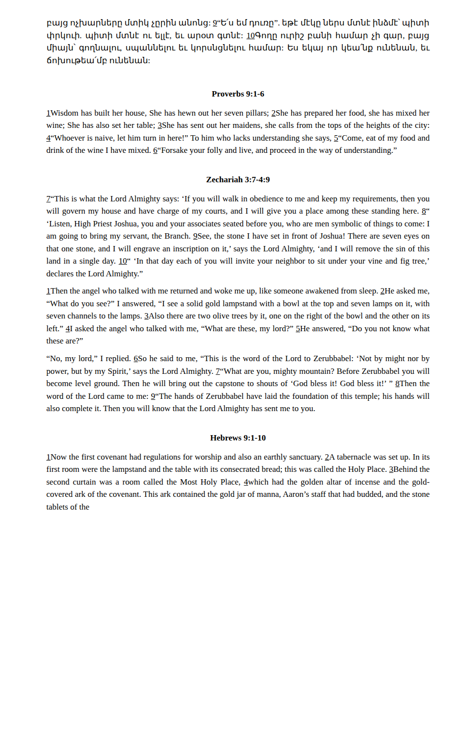բայց ոչխարները մտիկ չըրին անոնց: 9“Ե՛ս եմ դուռը”. եթէ մէկը ներս մտնէ ինձմէ՝ պիտի փրկուի. պիտի մտնէ ու ելլէ, եւ արօտ գտնէ: 10 Գողը ուրիշ բանի համար չի գար, բայց միայն՝ գողնալու, սպաննելու եւ կորսնցնելու համար: Ես եկայ որ կեա՛նք ունենան, եւ ճոխութեա՛մբ ունենան:
Proverbs 9:1-6
1 Wisdom has built her house, She has hewn out her seven pillars; 2 She has prepared her food, she has mixed her wine; She has also set her table; 3 She has sent out her maidens, she calls from the tops of the heights of the city: 4“Whoever is naive, let him turn in here!” To him who lacks understanding she says, 5“Come, eat of my food and drink of the wine I have mixed. 6“Forsake your folly and live, and proceed in the way of understanding.”
Zechariah 3:7-4:9
7“This is what the Lord Almighty says: ‘If you will walk in obedience to me and keep my requirements, then you will govern my house and have charge of my courts, and I will give you a place among these standing here. 8“ ‘Listen, High Priest Joshua, you and your associates seated before you, who are men symbolic of things to come: I am going to bring my servant, the Branch. 9 See, the stone I have set in front of Joshua! There are seven eyes on that one stone, and I will engrave an inscription on it,’ says the Lord Almighty, ‘and I will remove the sin of this land in a single day. 10“ ‘In that day each of you will invite your neighbor to sit under your vine and fig tree,’ declares the Lord Almighty.”
1 Then the angel who talked with me returned and woke me up, like someone awakened from sleep. 2 He asked me, “What do you see?” I answered, “I see a solid gold lampstand with a bowl at the top and seven lamps on it, with seven channels to the lamps. 3 Also there are two olive trees by it, one on the right of the bowl and the other on its left.” 4 I asked the angel who talked with me, “What are these, my lord?” 5 He answered, “Do you not know what these are?”
“No, my lord,” I replied. 6 So he said to me, “This is the word of the Lord to Zerubbabel: ‘Not by might nor by power, but by my Spirit,’ says the Lord Almighty. 7“What are you, mighty mountain? Before Zerubbabel you will become level ground. Then he will bring out the capstone to shouts of ‘God bless it! God bless it!’ ” 8 Then the word of the Lord came to me: 9“The hands of Zerubbabel have laid the foundation of this temple; his hands will also complete it. Then you will know that the Lord Almighty has sent me to you.
Hebrews 9:1-10
1 Now the first covenant had regulations for worship and also an earthly sanctuary. 2 A tabernacle was set up. In its first room were the lampstand and the table with its consecrated bread; this was called the Holy Place. 3 Behind the second curtain was a room called the Most Holy Place, 4which had the golden altar of incense and the gold-covered ark of the covenant. This ark contained the gold jar of manna, Aaron’s staff that had budded, and the stone tablets of the